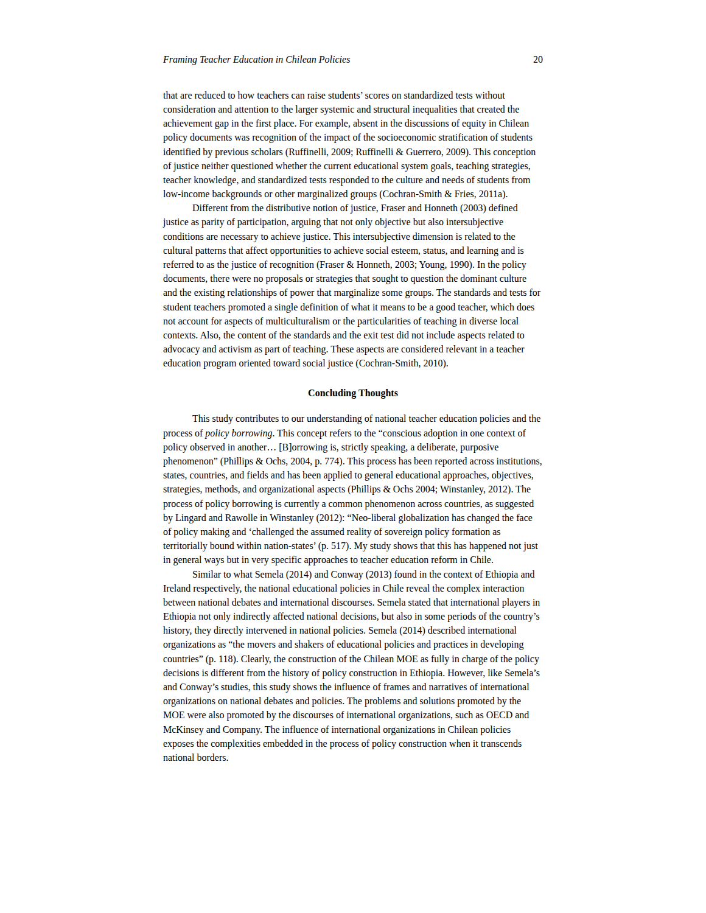Framing Teacher Education in Chilean Policies 20
that are reduced to how teachers can raise students’ scores on standardized tests without consideration and attention to the larger systemic and structural inequalities that created the achievement gap in the first place. For example, absent in the discussions of equity in Chilean policy documents was recognition of the impact of the socioeconomic stratification of students identified by previous scholars (Ruffinelli, 2009; Ruffinelli & Guerrero, 2009). This conception of justice neither questioned whether the current educational system goals, teaching strategies, teacher knowledge, and standardized tests responded to the culture and needs of students from low-income backgrounds or other marginalized groups (Cochran-Smith & Fries, 2011a).
Different from the distributive notion of justice, Fraser and Honneth (2003) defined justice as parity of participation, arguing that not only objective but also intersubjective conditions are necessary to achieve justice. This intersubjective dimension is related to the cultural patterns that affect opportunities to achieve social esteem, status, and learning and is referred to as the justice of recognition (Fraser & Honneth, 2003; Young, 1990). In the policy documents, there were no proposals or strategies that sought to question the dominant culture and the existing relationships of power that marginalize some groups. The standards and tests for student teachers promoted a single definition of what it means to be a good teacher, which does not account for aspects of multiculturalism or the particularities of teaching in diverse local contexts. Also, the content of the standards and the exit test did not include aspects related to advocacy and activism as part of teaching. These aspects are considered relevant in a teacher education program oriented toward social justice (Cochran-Smith, 2010).
Concluding Thoughts
This study contributes to our understanding of national teacher education policies and the process of policy borrowing. This concept refers to the “conscious adoption in one context of policy observed in another… [B]orrowing is, strictly speaking, a deliberate, purposive phenomenon” (Phillips & Ochs, 2004, p. 774). This process has been reported across institutions, states, countries, and fields and has been applied to general educational approaches, objectives, strategies, methods, and organizational aspects (Phillips & Ochs 2004; Winstanley, 2012). The process of policy borrowing is currently a common phenomenon across countries, as suggested by Lingard and Rawolle in Winstanley (2012): “Neo-liberal globalization has changed the face of policy making and ‘challenged the assumed reality of sovereign policy formation as territorially bound within nation-states’ (p. 517). My study shows that this has happened not just in general ways but in very specific approaches to teacher education reform in Chile.
Similar to what Semela (2014) and Conway (2013) found in the context of Ethiopia and Ireland respectively, the national educational policies in Chile reveal the complex interaction between national debates and international discourses. Semela stated that international players in Ethiopia not only indirectly affected national decisions, but also in some periods of the country’s history, they directly intervened in national policies. Semela (2014) described international organizations as “the movers and shakers of educational policies and practices in developing countries” (p. 118). Clearly, the construction of the Chilean MOE as fully in charge of the policy decisions is different from the history of policy construction in Ethiopia. However, like Semela’s and Conway’s studies, this study shows the influence of frames and narratives of international organizations on national debates and policies. The problems and solutions promoted by the MOE were also promoted by the discourses of international organizations, such as OECD and McKinsey and Company. The influence of international organizations in Chilean policies exposes the complexities embedded in the process of policy construction when it transcends national borders.